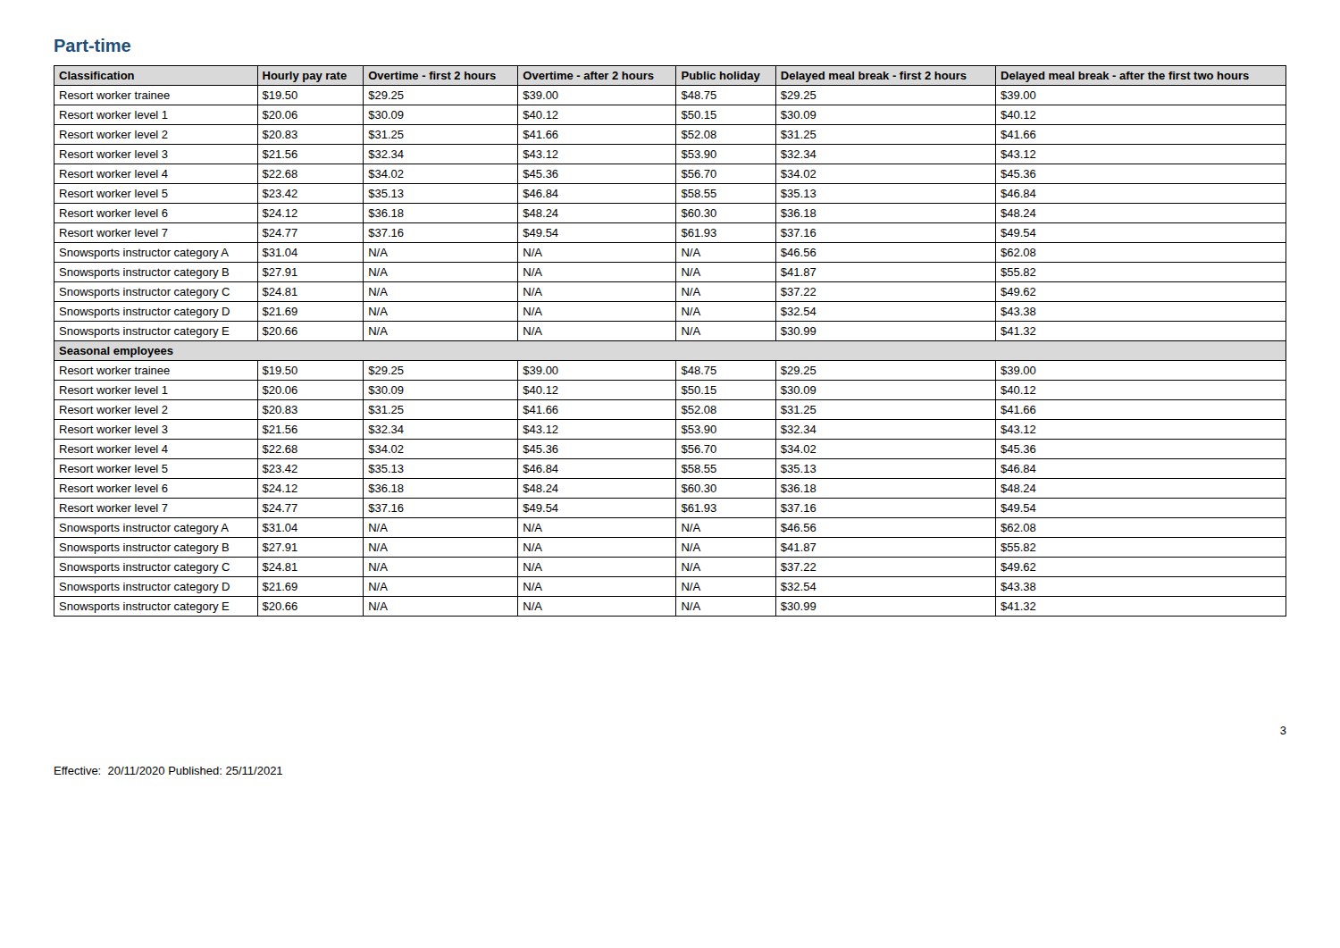Part-time
| Classification | Hourly pay rate | Overtime - first 2 hours | Overtime - after 2 hours | Public holiday | Delayed meal break - first 2 hours | Delayed meal break - after the first two hours |
| --- | --- | --- | --- | --- | --- | --- |
| Resort worker trainee | $19.50 | $29.25 | $39.00 | $48.75 | $29.25 | $39.00 |
| Resort worker level 1 | $20.06 | $30.09 | $40.12 | $50.15 | $30.09 | $40.12 |
| Resort worker level 2 | $20.83 | $31.25 | $41.66 | $52.08 | $31.25 | $41.66 |
| Resort worker level 3 | $21.56 | $32.34 | $43.12 | $53.90 | $32.34 | $43.12 |
| Resort worker level 4 | $22.68 | $34.02 | $45.36 | $56.70 | $34.02 | $45.36 |
| Resort worker level 5 | $23.42 | $35.13 | $46.84 | $58.55 | $35.13 | $46.84 |
| Resort worker level 6 | $24.12 | $36.18 | $48.24 | $60.30 | $36.18 | $48.24 |
| Resort worker level 7 | $24.77 | $37.16 | $49.54 | $61.93 | $37.16 | $49.54 |
| Snowsports instructor category A | $31.04 | N/A | N/A | N/A | $46.56 | $62.08 |
| Snowsports instructor category B | $27.91 | N/A | N/A | N/A | $41.87 | $55.82 |
| Snowsports instructor category C | $24.81 | N/A | N/A | N/A | $37.22 | $49.62 |
| Snowsports instructor category D | $21.69 | N/A | N/A | N/A | $32.54 | $43.38 |
| Snowsports instructor category E | $20.66 | N/A | N/A | N/A | $30.99 | $41.32 |
| Seasonal employees |
| Resort worker trainee | $19.50 | $29.25 | $39.00 | $48.75 | $29.25 | $39.00 |
| Resort worker level 1 | $20.06 | $30.09 | $40.12 | $50.15 | $30.09 | $40.12 |
| Resort worker level 2 | $20.83 | $31.25 | $41.66 | $52.08 | $31.25 | $41.66 |
| Resort worker level 3 | $21.56 | $32.34 | $43.12 | $53.90 | $32.34 | $43.12 |
| Resort worker level 4 | $22.68 | $34.02 | $45.36 | $56.70 | $34.02 | $45.36 |
| Resort worker level 5 | $23.42 | $35.13 | $46.84 | $58.55 | $35.13 | $46.84 |
| Resort worker level 6 | $24.12 | $36.18 | $48.24 | $60.30 | $36.18 | $48.24 |
| Resort worker level 7 | $24.77 | $37.16 | $49.54 | $61.93 | $37.16 | $49.54 |
| Snowsports instructor category A | $31.04 | N/A | N/A | N/A | $46.56 | $62.08 |
| Snowsports instructor category B | $27.91 | N/A | N/A | N/A | $41.87 | $55.82 |
| Snowsports instructor category C | $24.81 | N/A | N/A | N/A | $37.22 | $49.62 |
| Snowsports instructor category D | $21.69 | N/A | N/A | N/A | $32.54 | $43.38 |
| Snowsports instructor category E | $20.66 | N/A | N/A | N/A | $30.99 | $41.32 |
3
Effective: 20/11/2020 Published: 25/11/2021